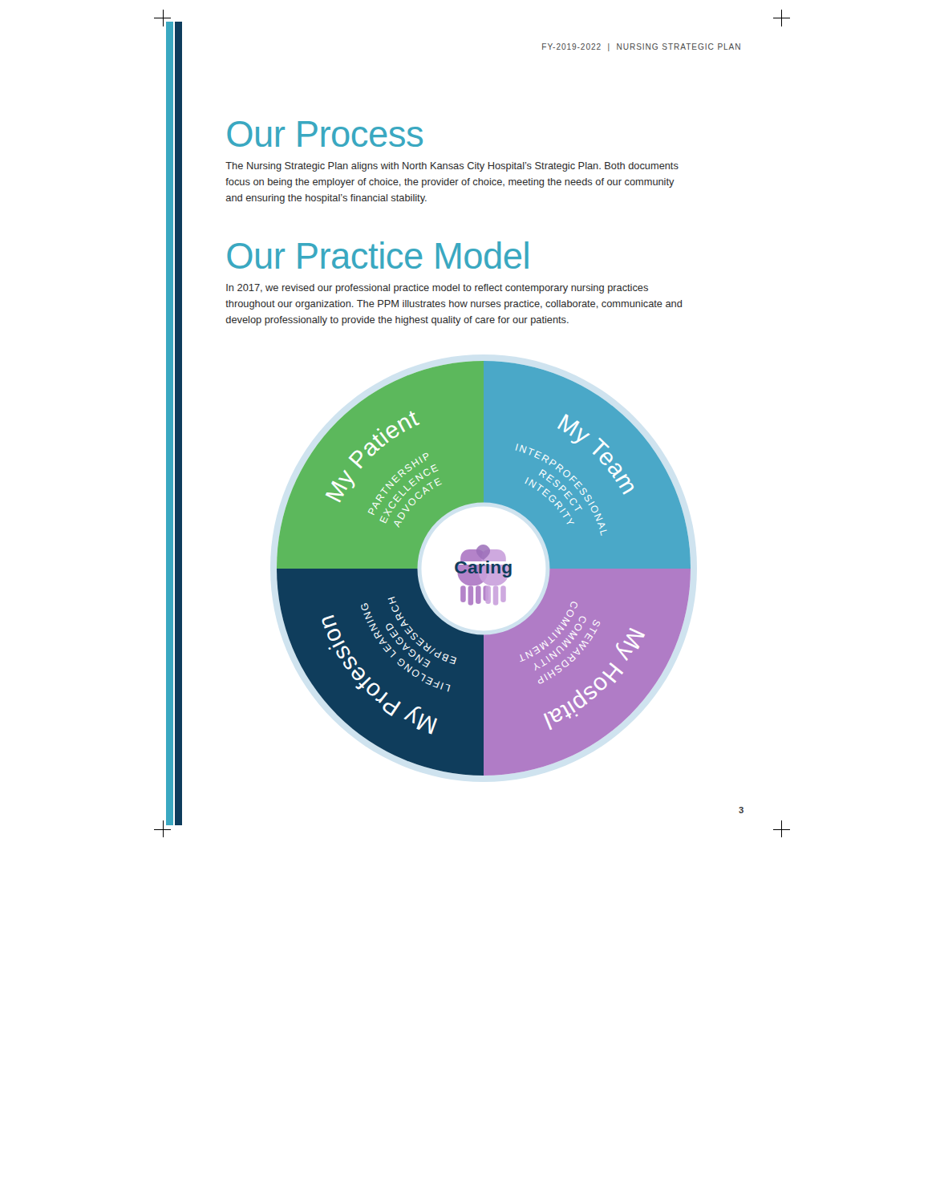FY-2019-2022 | Nursing Strategic Plan
Our Process
The Nursing Strategic Plan aligns with North Kansas City Hospital’s Strategic Plan. Both documents focus on being the employer of choice, the provider of choice, meeting the needs of our community and ensuring the hospital’s financial stability.
Our Practice Model
In 2017, we revised our professional practice model to reflect contemporary nursing practices throughout our organization. The PPM illustrates how nurses practice, collaborate, communicate and develop professionally to provide the highest quality of care for our patients.
My Patient My Team My Hospital My Profession PARTNERSHIP EXCELLENCE ADVOCATE INTERPROFESSIONAL RESPECT INTEGRITY STEWARDSHIP COMMUNITY COMMITMENT LIFELONG LEARNING ENGAGED EBP/RESEARCH
Caring
3